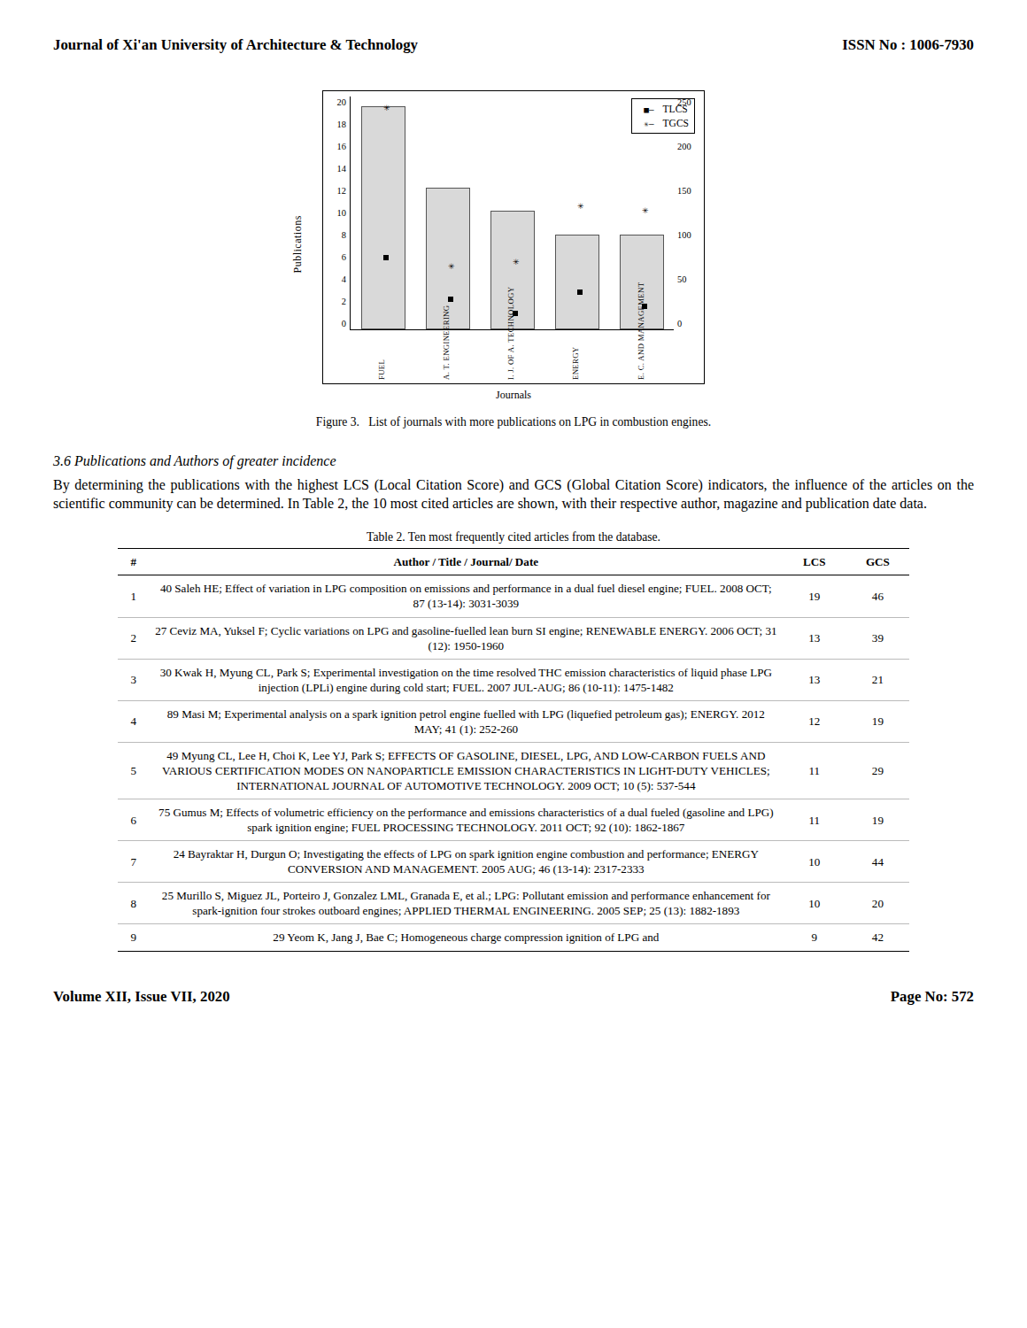Journal of Xi'an University of Architecture & Technology
ISSN No : 1006-7930
■— TLCS
✳— TGCS
20181614121086420
250200150100500
Publications
✳
✳
✳
✳
✳
FUEL A. T. ENGINEERING I. J. OF A. TECHNOLOGY ENERGY E. C. AND MANAGEMENT
Journals
Figure 3. List of journals with more publications on LPG in combustion engines.
3.6 Publications and Authors of greater incidence
By determining the publications with the highest LCS (Local Citation Score) and GCS (Global Citation Score) indicators, the influence of the articles on the scientific community can be determined. In Table 2, the 10 most cited articles are shown, with their respective author, magazine and publication date data.
Table 2. Ten most frequently cited articles from the database.
| # | Author / Title / Journal/ Date | LCS | GCS |
| --- | --- | --- | --- |
| 1 | 40 Saleh HE; Effect of variation in LPG composition on emissions and performance in a dual fuel diesel engine; FUEL. 2008 OCT; 87 (13-14): 3031-3039 | 19 | 46 |
| 2 | 27 Ceviz MA, Yuksel F; Cyclic variations on LPG and gasoline-fuelled lean burn SI engine; RENEWABLE ENERGY. 2006 OCT; 31 (12): 1950-1960 | 13 | 39 |
| 3 | 30 Kwak H, Myung CL, Park S; Experimental investigation on the time resolved THC emission characteristics of liquid phase LPG injection (LPLi) engine during cold start; FUEL. 2007 JUL-AUG; 86 (10-11): 1475-1482 | 13 | 21 |
| 4 | 89 Masi M; Experimental analysis on a spark ignition petrol engine fuelled with LPG (liquefied petroleum gas); ENERGY. 2012 MAY; 41 (1): 252-260 | 12 | 19 |
| 5 | 49 Myung CL, Lee H, Choi K, Lee YJ, Park S; EFFECTS OF GASOLINE, DIESEL, LPG, AND LOW-CARBON FUELS AND VARIOUS CERTIFICATION MODES ON NANOPARTICLE EMISSION CHARACTERISTICS IN LIGHT-DUTY VEHICLES; INTERNATIONAL JOURNAL OF AUTOMOTIVE TECHNOLOGY. 2009 OCT; 10 (5): 537-544 | 11 | 29 |
| 6 | 75 Gumus M; Effects of volumetric efficiency on the performance and emissions characteristics of a dual fueled (gasoline and LPG) spark ignition engine; FUEL PROCESSING TECHNOLOGY. 2011 OCT; 92 (10): 1862-1867 | 11 | 19 |
| 7 | 24 Bayraktar H, Durgun O; Investigating the effects of LPG on spark ignition engine combustion and performance; ENERGY CONVERSION AND MANAGEMENT. 2005 AUG; 46 (13-14): 2317-2333 | 10 | 44 |
| 8 | 25 Murillo S, Miguez JL, Porteiro J, Gonzalez LML, Granada E, et al.; LPG: Pollutant emission and performance enhancement for spark-ignition four strokes outboard engines; APPLIED THERMAL ENGINEERING. 2005 SEP; 25 (13): 1882-1893 | 10 | 20 |
| 9 | 29 Yeom K, Jang J, Bae C; Homogeneous charge compression ignition of LPG and | 9 | 42 |
Volume XII, Issue VII, 2020
Page No: 572